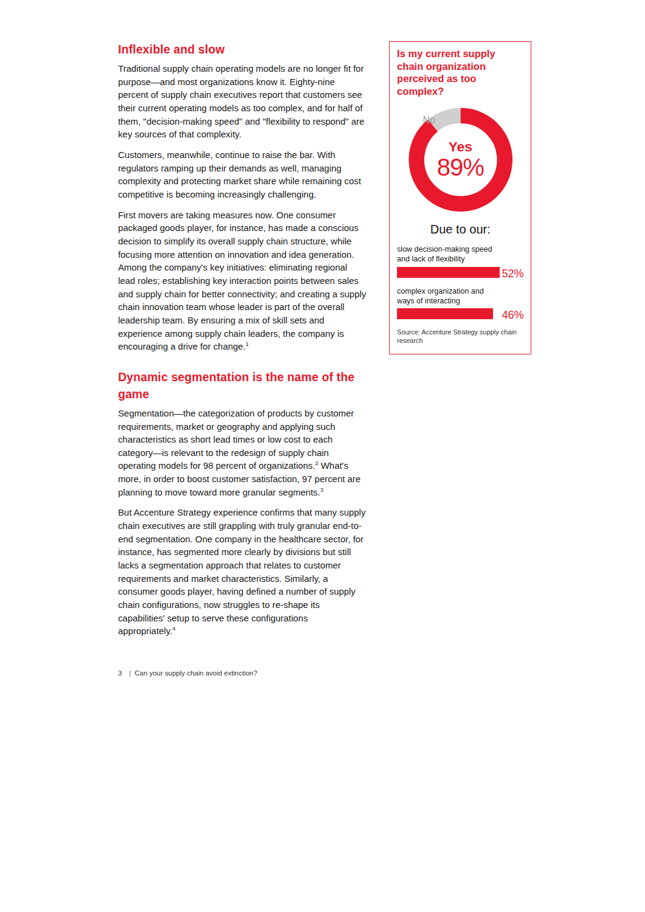Inflexible and slow
Traditional supply chain operating models are no longer fit for purpose—and most organizations know it. Eighty-nine percent of supply chain executives report that customers see their current operating models as too complex, and for half of them, "decision-making speed" and "flexibility to respond" are key sources of that complexity.
Customers, meanwhile, continue to raise the bar. With regulators ramping up their demands as well, managing complexity and protecting market share while remaining cost competitive is becoming increasingly challenging.
First movers are taking measures now. One consumer packaged goods player, for instance, has made a conscious decision to simplify its overall supply chain structure, while focusing more attention on innovation and idea generation. Among the company's key initiatives: eliminating regional lead roles; establishing key interaction points between sales and supply chain for better connectivity; and creating a supply chain innovation team whose leader is part of the overall leadership team. By ensuring a mix of skill sets and experience among supply chain leaders, the company is encouraging a drive for change.1
Dynamic segmentation is the name of the game
Segmentation—the categorization of products by customer requirements, market or geography and applying such characteristics as short lead times or low cost to each category—is relevant to the redesign of supply chain operating models for 98 percent of organizations.2 What's more, in order to boost customer satisfaction, 97 percent are planning to move toward more granular segments.3
But Accenture Strategy experience confirms that many supply chain executives are still grappling with truly granular end-to-end segmentation. One company in the healthcare sector, for instance, has segmented more clearly by divisions but still lacks a segmentation approach that relates to customer requirements and market characteristics. Similarly, a consumer goods player, having defined a number of supply chain configurations, now struggles to re-shape its capabilities' setup to serve these configurations appropriately.4
Is my current supply chain organization perceived as too complex?
No
Yes
89%
Due to our:
slow decision-making speed
and lack of flexibility
52%
complex organization and
ways of interacting
46%
Source: Accenture Strategy supply chain research
3|Can your supply chain avoid extinction?